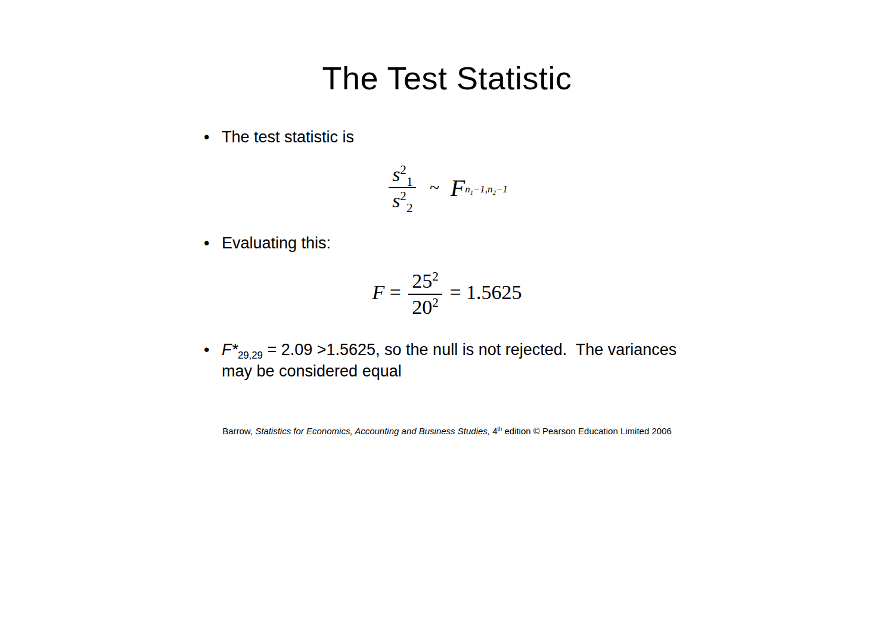The Test Statistic
The test statistic is
s21 s22 ~ Fn1−1,n2−1
Evaluating this:
F = 252 202 = 1.5625
F*29,29 = 2.09 >1.5625, so the null is not rejected. The variances may be considered equal
Barrow, Statistics for Economics, Accounting and Business Studies, 4th edition © Pearson Education Limited 2006